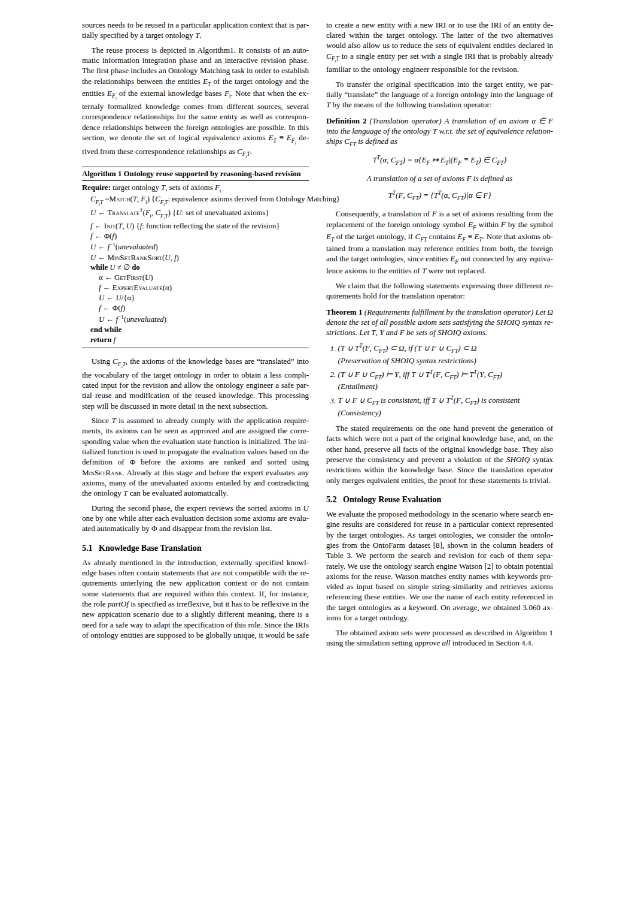sources needs to be reused in a particular application context that is partially specified by a target ontology T.
The reuse process is depicted in Algorithm1. It consists of an automatic information integration phase and an interactive revision phase. The first phase includes an Ontology Matching task in order to establish the relationships between the entities ET of the target ontology and the entities EFi of the external knowledge bases Fi. Note that when the externaly formalized knowledge comes from different sources, several correspondence relationships for the same entity as well as correspondence relationships between the foreign ontologies are possible. In this section, we denote the set of logical equivalence axioms ET ≡ EFi derived from these correspondence relationships as CFiT.
Algorithm 1 Ontology reuse supported by reasoning-based revision
Require: target ontology T, sets of axioms Fi
CFiT =Match(T, Fi) {CFiT: equivalence axioms derived from Ontology Matching}
U ← TranslateT(Fi, CFiT) {U: set of unevaluated axioms}
f ← Init(T, U) {f: function reflecting the state of the revision}
f ← Φ(f)
U ← f−1(unevaluated)
U ← MinSetRankSort(U, f)
while U ≠ ∅ do
α ← GetFirst(U)
f ← ExpertEvaluate(α)
U ← U/{α}
f ← Φ(f)
U ← f−1(unevaluated)
end while
return f
Using CFiT, the axioms of the knowledge bases are “translated” into the vocabulary of the target ontology in order to obtain a less complicated input for the revision and allow the ontology engineer a safe partial reuse and modification of the reused knowledge. This processing step will be discussed in more detail in the next subsection.
Since T is assumed to already comply with the application requirements, its axioms can be seen as approved and are assigned the corresponding value when the evaluation state function is initialized. The initialized function is used to propagate the evaluation values based on the definition of Φ before the axioms are ranked and sorted using MinSetRank. Already at this stage and before the expert evaluates any axioms, many of the unevaluated axioms entailed by and contradicting the ontology T can be evaluated automatically.
During the second phase, the expert reviews the sorted axioms in U one by one while after each evaluation decision some axioms are evaluated automatically by Φ and disappear from the revision list.
5.1 Knowledge Base Translation
As already mentioned in the introduction, externally specified knowledge bases often contain statements that are not compatible with the requirements unterlying the new application context or do not contain some statements that are required within this context. If, for instance, the role partOf is specified as irreflexive, but it has to be reflexive in the new appication scenario due to a slightly different meaning, there is a need for a safe way to adapt the specification of this role. Since the IRIs of ontology entities are supposed to be globally unique, it would be safe to create a new entity with a new IRI or to use the IRI of an entity declared within the target ontology. The latter of the two alternatives would also allow us to reduce the sets of equivalent entities declared in CFiT to a single entity per set with a single IRI that is probably already familiar to the ontology engineer responsible for the revision.
To transfer the original specification into the target entity, we partially “translate” the language of a foreign ontology into the language of T by the means of the following translation operator:
Definition 2 (Translation operator) A translation of an axiom α ∈ F into the language of the ontology T w.r.t. the set of equivalence relationships CFT is defined as
TT(α, CFT) = α{EF ↦ ET|(EF ≡ ET) ∈ CFT}
A translation of a set of axioms F is defined as
TT(F, CFT) = {TT(α, CFT)|α ∈ F}
Consequently, a translation of F is a set of axioms resulting from the replacement of the foreign ontology symbol EF within F by the symbol ET of the target ontology, if CFT contains EF ≡ ET. Note that axioms obtained from a translation may reference entities from both, the foreign and the target ontologies, since entities EF not connected by any equivalence axioms to the entities of T were not replaced.
We claim that the following statements expressing three different requirements hold for the translation operator:
Theorem 1 (Requirements fulfillment by the translation operator) Let Ω denote the set of all possible axiom sets satisfying the SHOIQ syntax restrictions. Let T, Y and F be sets of SHOIQ axioms.
(T ∪ TT(F, CFT) ⊂ Ω, if (T ∪ F ∪ CFT) ⊂ Ω
(Preservation of SHOIQ syntax restrictions)
(T ∪ F ∪ CFT) ⊨ Y, iff T ∪ TT(F, CFT) ⊨ TT(Y, CFT)
(Entailment)
T ∪ F ∪ CFT is consistent, iff T ∪ TT(F, CFT) is consistent
(Consistency)
The stated requirements on the one hand prevent the generation of facts which were not a part of the original knowledge base, and, on the other hand, preserve all facts of the original knowledge base. They also preserve the consistency and prevent a violation of the SHOIQ syntax restrictions within the knowledge base. Since the translation operator only merges equivalent entities, the proof for these statements is trivial.
5.2 Ontology Reuse Evaluation
We evaluate the proposed methodology in the scenario where search engine results are considered for reuse in a particular context represented by the target ontologies. As target ontologies, we consider the ontologies from the OntoFarm dataset [8], shown in the column headers of Table 3. We perform the search and revision for each of them separately. We use the ontology search engine Watson [2] to obtain potential axioms for the reuse. Watson matches entity names with keywords provided as input based on simple string-similarity and retrieves axioms referencing these entities. We use the name of each entity referenced in the target ontologies as a keyword. On average, we obtained 3.060 axioms for a target ontology.
The obtained axiom sets were processed as described in Algorithm 1 using the simulation setting approve all introduced in Section 4.4.